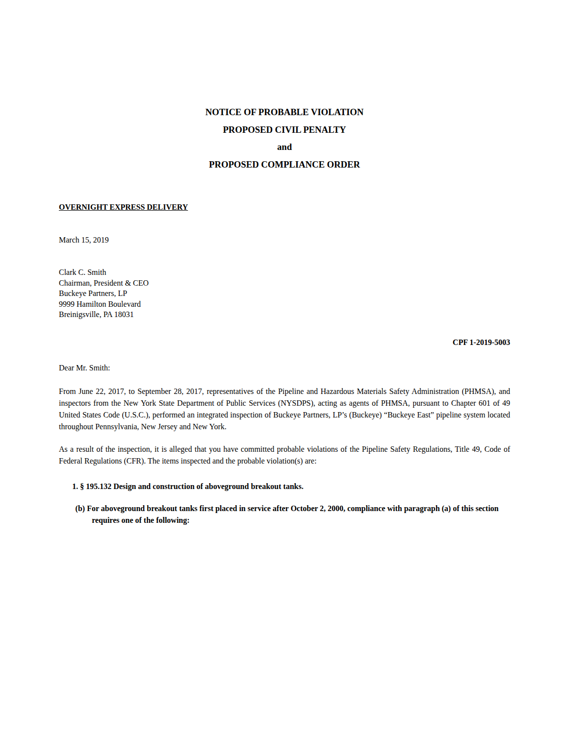NOTICE OF PROBABLE VIOLATION PROPOSED CIVIL PENALTY and PROPOSED COMPLIANCE ORDER
OVERNIGHT EXPRESS DELIVERY
March 15, 2019
Clark C. Smith
Chairman, President & CEO
Buckeye Partners, LP
9999 Hamilton Boulevard
Breinigsville, PA 18031
CPF 1-2019-5003
Dear Mr. Smith:
From June 22, 2017, to September 28, 2017, representatives of the Pipeline and Hazardous Materials Safety Administration (PHMSA), and inspectors from the New York State Department of Public Services (NYSDPS), acting as agents of PHMSA, pursuant to Chapter 601 of 49 United States Code (U.S.C.), performed an integrated inspection of Buckeye Partners, LP’s (Buckeye) “Buckeye East” pipeline system located throughout Pennsylvania, New Jersey and New York.
As a result of the inspection, it is alleged that you have committed probable violations of the Pipeline Safety Regulations, Title 49, Code of Federal Regulations (CFR). The items inspected and the probable violation(s) are:
§ 195.132 Design and construction of aboveground breakout tanks.
(b) For aboveground breakout tanks first placed in service after October 2, 2000, compliance with paragraph (a) of this section requires one of the following: